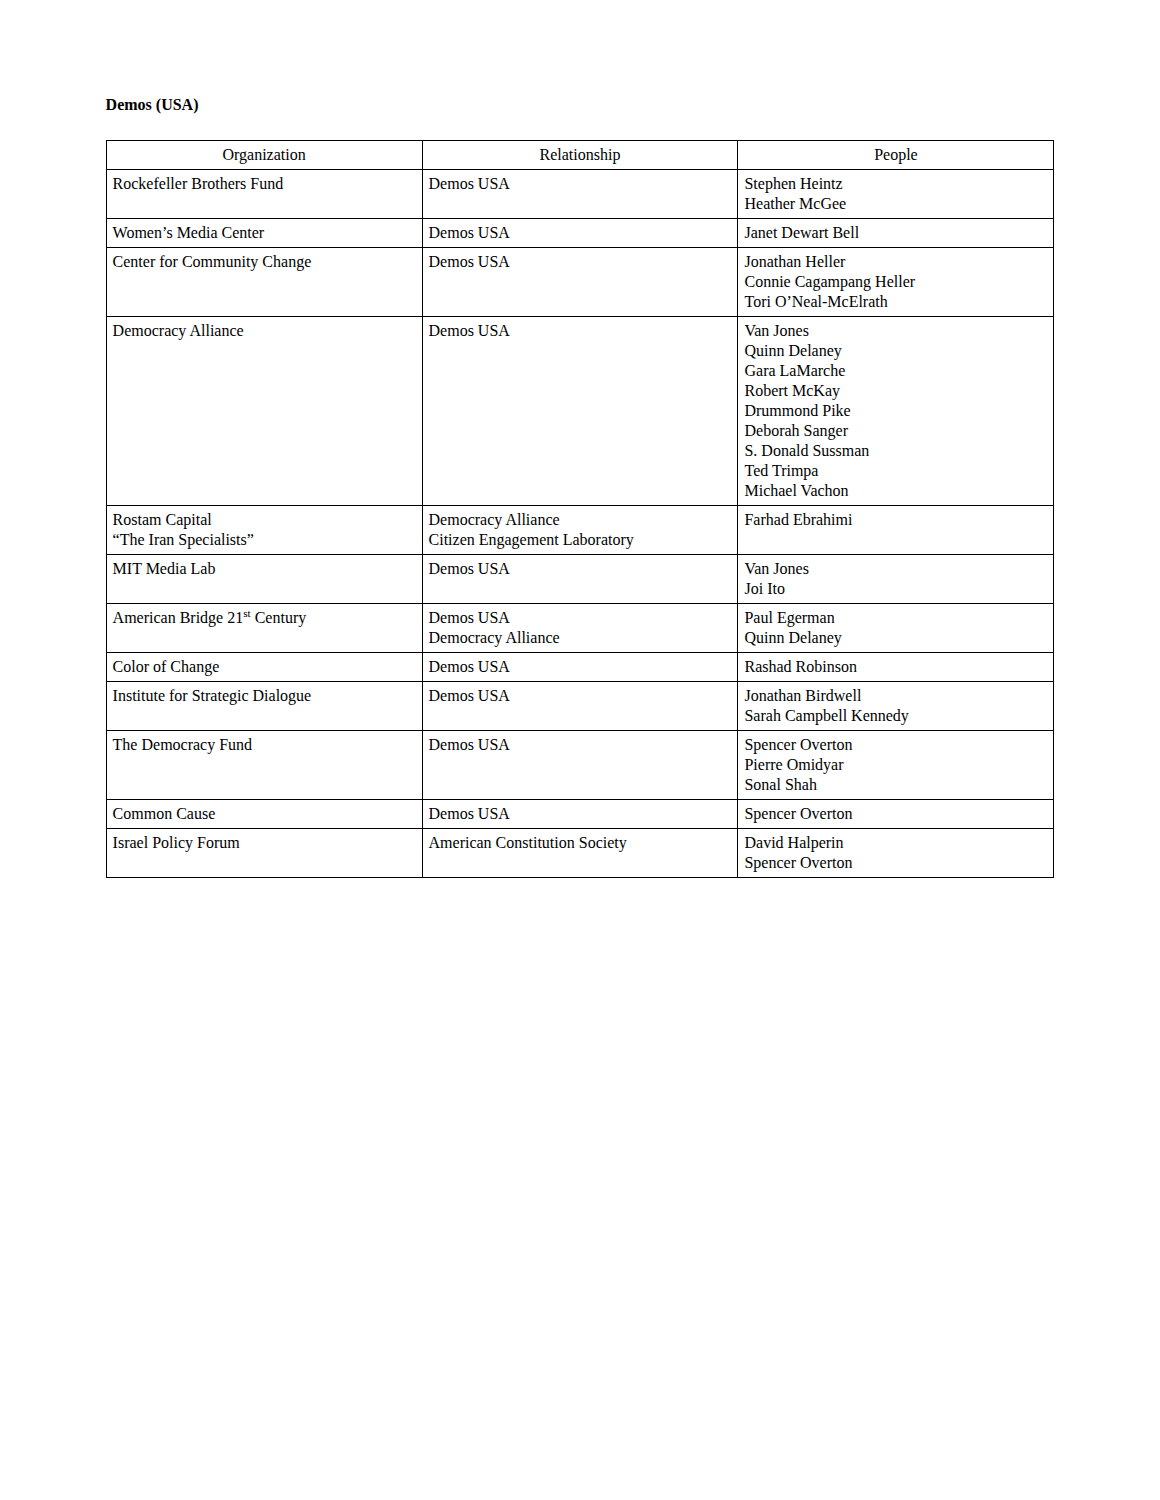Demos (USA)
| Organization | Relationship | People |
| --- | --- | --- |
| Rockefeller Brothers Fund | Demos USA | Stephen Heintz Heather McGee |
| Women’s Media Center | Demos USA | Janet Dewart Bell |
| Center for Community Change | Demos USA | Jonathan Heller Connie Cagampang Heller Tori O’Neal-McElrath |
| Democracy Alliance | Demos USA | Van Jones Quinn Delaney Gara LaMarche Robert McKay Drummond Pike Deborah Sanger S. Donald Sussman Ted Trimpa Michael Vachon |
| Rostam Capital “The Iran Specialists” | Democracy Alliance Citizen Engagement Laboratory | Farhad Ebrahimi |
| MIT Media Lab | Demos USA | Van Jones Joi Ito |
| American Bridge 21 st Century | Demos USA Democracy Alliance | Paul Egerman Quinn Delaney |
| Color of Change | Demos USA | Rashad Robinson |
| Institute for Strategic Dialogue | Demos USA | Jonathan Birdwell Sarah Campbell Kennedy |
| The Democracy Fund | Demos USA | Spencer Overton Pierre Omidyar Sonal Shah |
| Common Cause | Demos USA | Spencer Overton |
| Israel Policy Forum | American Constitution Society | David Halperin Spencer Overton |